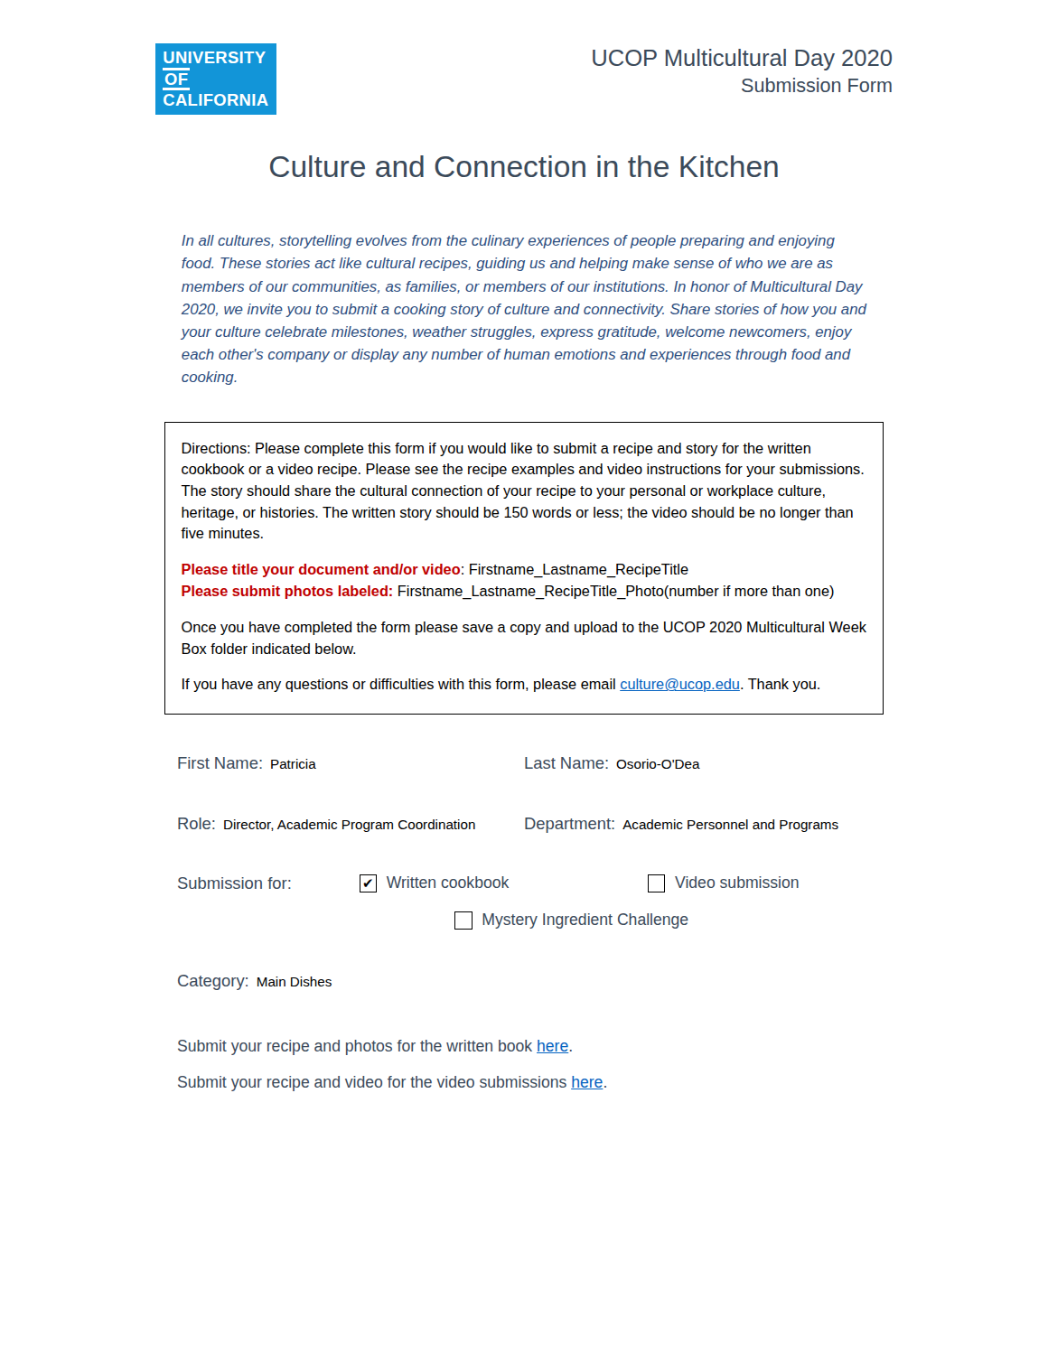University Of California
UCOP Multicultural Day 2020
Submission Form
Culture and Connection in the Kitchen
In all cultures, storytelling evolves from the culinary experiences of people preparing and enjoying food. These stories act like cultural recipes, guiding us and helping make sense of who we are as members of our communities, as families, or members of our institutions. In honor of Multicultural Day 2020, we invite you to submit a cooking story of culture and connectivity. Share stories of how you and your culture celebrate milestones, weather struggles, express gratitude, welcome newcomers, enjoy each other's company or display any number of human emotions and experiences through food and cooking.
Directions: Please complete this form if you would like to submit a recipe and story for the written cookbook or a video recipe. Please see the recipe examples and video instructions for your submissions. The story should share the cultural connection of your recipe to your personal or workplace culture, heritage, or histories. The written story should be 150 words or less; the video should be no longer than five minutes.
Please title your document and/or video: Firstname_Lastname_RecipeTitle
Please submit photos labeled: Firstname_Lastname_RecipeTitle_Photo(number if more than one)
Once you have completed the form please save a copy and upload to the UCOP 2020 Multicultural Week Box folder indicated below.
If you have any questions or difficulties with this form, please email culture@ucop.edu. Thank you.
First Name: Patricia
Last Name: Osorio-O'Dea
Role: Director, Academic Program Coordination
Department: Academic Personnel and Programs
Submission for:
✔ Written cookbook Video submission
Mystery Ingredient Challenge
Category: Main Dishes
Submit your recipe and photos for the written book here.
Submit your recipe and video for the video submissions here.